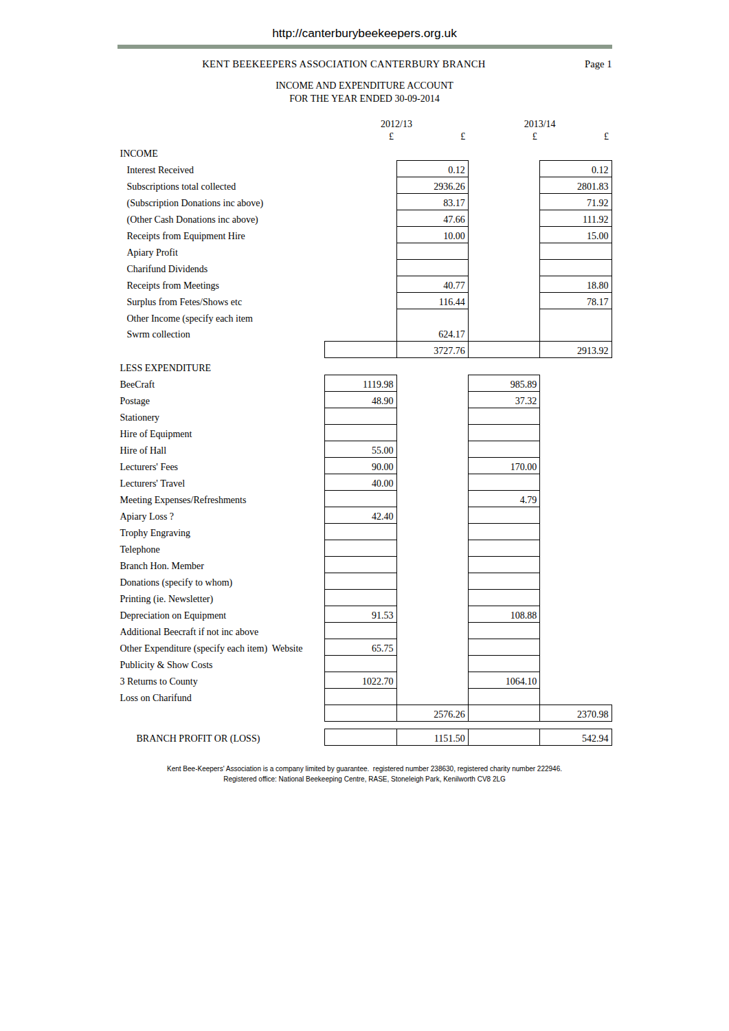http://canterburybeekeepers.org.uk
KENT BEEKEEPERS ASSOCIATION CANTERBURY BRANCH
Page 1
INCOME AND EXPENDITURE ACCOUNT
FOR THE YEAR ENDED 30-09-2014
| | 2012/13 | 2013/14 |
| | £ | £ | £ | £ |
| INCOME | | | | |
| Interest Received | | 0.12 | | 0.12 |
| Subscriptions total collected | | 2936.26 | | 2801.83 |
| (Subscription Donations inc above) | | 83.17 | | 71.92 |
| (Other Cash Donations inc above) | | 47.66 | | 111.92 |
| Receipts from Equipment Hire | | 10.00 | | 15.00 |
| Apiary Profit | | | | |
| Charifund Dividends | | | | |
| Receipts from Meetings | | 40.77 | | 18.80 |
| Surplus from Fetes/Shows etc | | 116.44 | | 78.17 |
| Other Income (specify each item | | | | |
| Swrm collection | | 624.17 | | |
| | | 3727.76 | | 2913.92 |
| LESS EXPENDITURE | | | | |
| BeeCraft | 1119.98 | | 985.89 | |
| Postage | 48.90 | | 37.32 | |
| Stationery | | | | |
| Hire of Equipment | | | | |
| Hire of Hall | 55.00 | | | |
| Lecturers' Fees | 90.00 | | 170.00 | |
| Lecturers' Travel | 40.00 | | | |
| Meeting Expenses/Refreshments | | | 4.79 | |
| Apiary Loss ? | 42.40 | | | |
| Trophy Engraving | | | | |
| Telephone | | | | |
| Branch Hon. Member | | | | |
| Donations (specify to whom) | | | | |
| Printing (ie. Newsletter) | | | | |
| Depreciation on Equipment | 91.53 | | 108.88 | |
| Additional Beecraft if not inc above | | | | |
| Other Expenditure (specify each item) Website | 65.75 | | | |
| Publicity & Show Costs | | | | |
| 3 Returns to County | 1022.70 | | 1064.10 | |
| Loss on Charifund | | | | |
| | | 2576.26 | | 2370.98 |
| BRANCH PROFIT OR (LOSS) | | 1151.50 | | 542.94 |
Kent Bee-Keepers' Association is a company limited by guarantee. registered number 238630, registered charity number 222946.
Registered office: National Beekeeping Centre, RASE, Stoneleigh Park, Kenilworth CV8 2LG